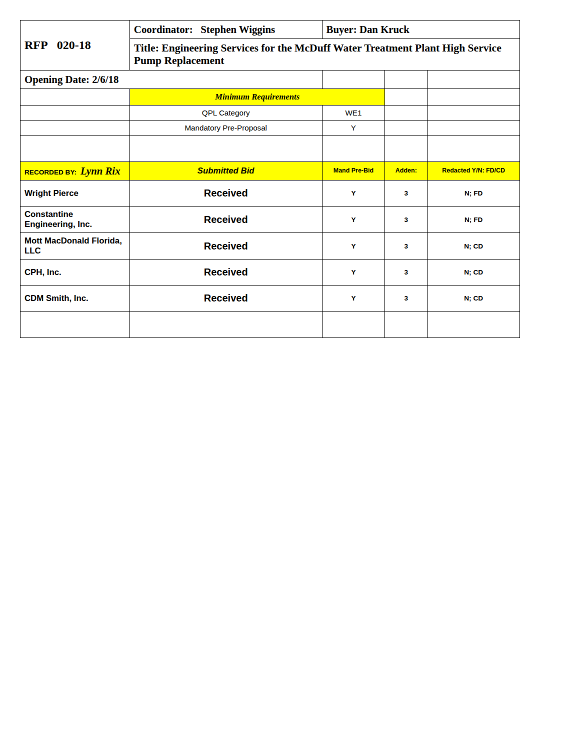| RFP 020-18 | Coordinator: Stephen Wiggins | Buyer: Dan Kruck |
| Title: Engineering Services for the McDuff Water Treatment Plant High Service Pump Replacement |
| Opening Date: 2/6/18 | | | |
| | Minimum Requirements | | |
| | QPL Category | WE1 | | |
| | Mandatory Pre-Proposal | Y | | |
| RECORDED BY: Lynn Rix | Submitted Bid | Mand Pre-Bid | Adden: | Redacted Y/N: FD/CD |
| Wright Pierce | Received | Y | 3 | N; FD |
| Constantine Engineering, Inc. | Received | Y | 3 | N; FD |
| Mott MacDonald Florida, LLC | Received | Y | 3 | N; CD |
| CPH, Inc. | Received | Y | 3 | N; CD |
| CDM Smith, Inc. | Received | Y | 3 | N; CD |